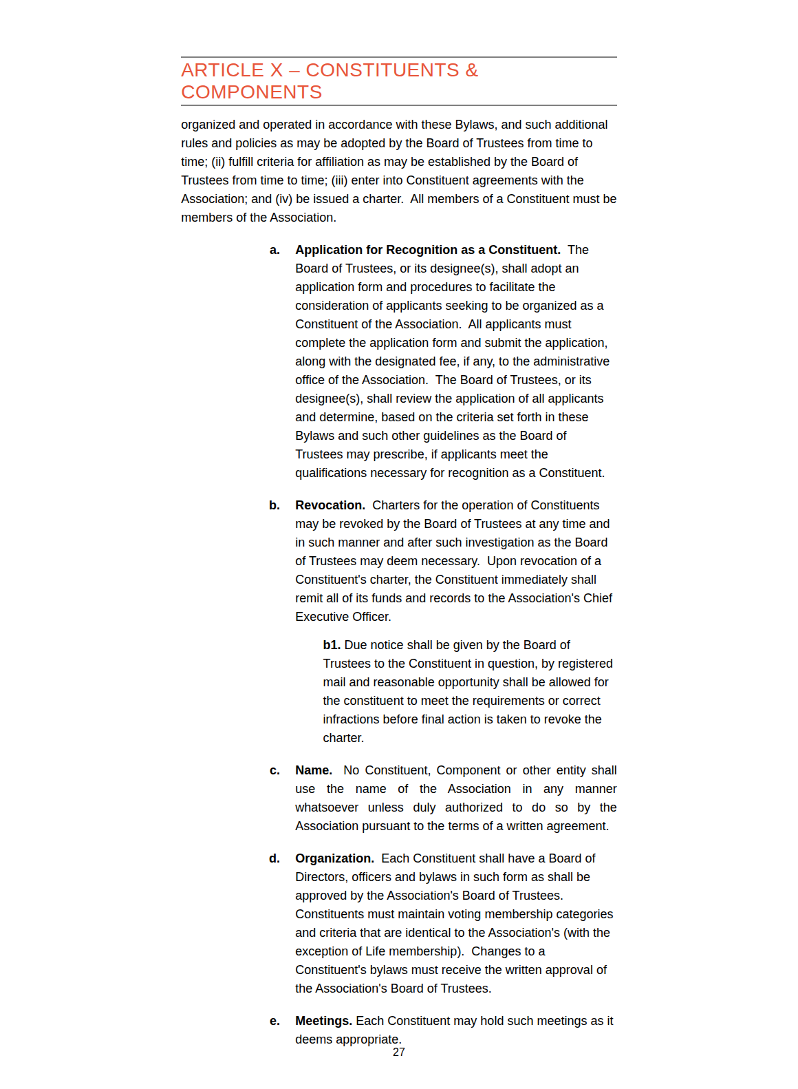ARTICLE X – CONSTITUENTS & COMPONENTS
organized and operated in accordance with these Bylaws, and such additional rules and policies as may be adopted by the Board of Trustees from time to time; (ii) fulfill criteria for affiliation as may be established by the Board of Trustees from time to time; (iii) enter into Constituent agreements with the Association; and (iv) be issued a charter. All members of a Constituent must be members of the Association.
Application for Recognition as a Constituent. The Board of Trustees, or its designee(s), shall adopt an application form and procedures to facilitate the consideration of applicants seeking to be organized as a Constituent of the Association. All applicants must complete the application form and submit the application, along with the designated fee, if any, to the administrative office of the Association. The Board of Trustees, or its designee(s), shall review the application of all applicants and determine, based on the criteria set forth in these Bylaws and such other guidelines as the Board of Trustees may prescribe, if applicants meet the qualifications necessary for recognition as a Constituent.
Revocation. Charters for the operation of Constituents may be revoked by the Board of Trustees at any time and in such manner and after such investigation as the Board of Trustees may deem necessary. Upon revocation of a Constituent's charter, the Constituent immediately shall remit all of its funds and records to the Association's Chief Executive Officer.
b1. Due notice shall be given by the Board of Trustees to the Constituent in question, by registered mail and reasonable opportunity shall be allowed for the constituent to meet the requirements or correct infractions before final action is taken to revoke the charter.
Name. No Constituent, Component or other entity shall use the name of the Association in any manner whatsoever unless duly authorized to do so by the Association pursuant to the terms of a written agreement.
Organization. Each Constituent shall have a Board of Directors, officers and bylaws in such form as shall be approved by the Association's Board of Trustees. Constituents must maintain voting membership categories and criteria that are identical to the Association's (with the exception of Life membership). Changes to a Constituent's bylaws must receive the written approval of the Association's Board of Trustees.
Meetings. Each Constituent may hold such meetings as it deems appropriate.
27